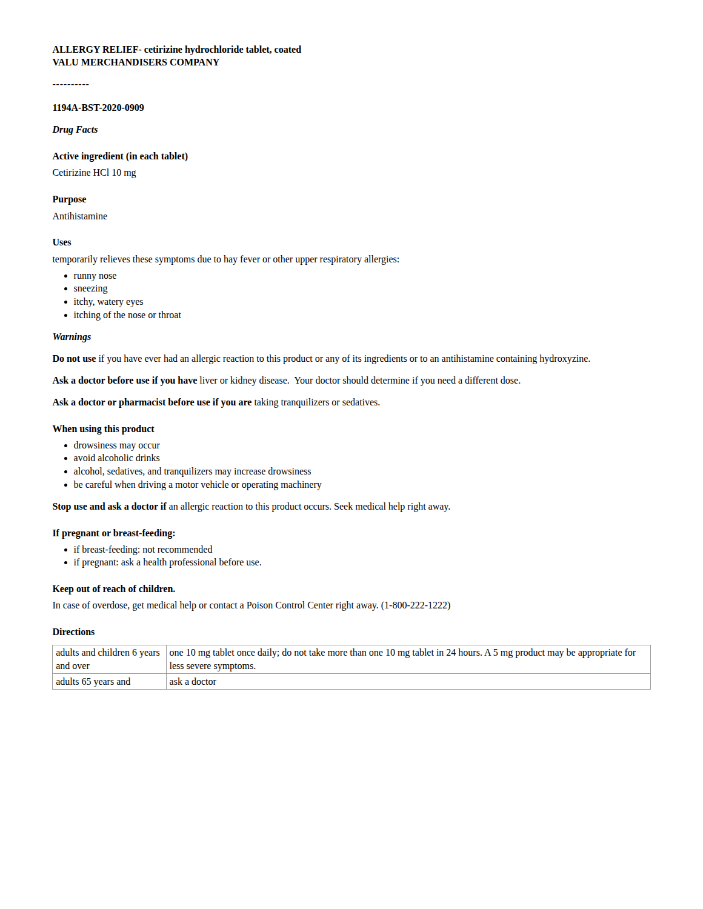ALLERGY RELIEF- cetirizine hydrochloride tablet, coated
VALU MERCHANDISERS COMPANY
----------
1194A-BST-2020-0909
Drug Facts
Active ingredient (in each tablet)
Cetirizine HCl 10 mg
Purpose
Antihistamine
Uses
temporarily relieves these symptoms due to hay fever or other upper respiratory allergies:
runny nose
sneezing
itchy, watery eyes
itching of the nose or throat
Warnings
Do not use if you have ever had an allergic reaction to this product or any of its ingredients or to an antihistamine containing hydroxyzine.
Ask a doctor before use if you have liver or kidney disease. Your doctor should determine if you need a different dose.
Ask a doctor or pharmacist before use if you are taking tranquilizers or sedatives.
When using this product
drowsiness may occur
avoid alcoholic drinks
alcohol, sedatives, and tranquilizers may increase drowsiness
be careful when driving a motor vehicle or operating machinery
Stop use and ask a doctor if an allergic reaction to this product occurs. Seek medical help right away.
If pregnant or breast-feeding:
if breast-feeding: not recommended
if pregnant: ask a health professional before use.
Keep out of reach of children.
In case of overdose, get medical help or contact a Poison Control Center right away. (1-800-222-1222)
Directions
| adults and children 6 years and over | one 10 mg tablet once daily; do not take more than one 10 mg tablet in 24 hours. A 5 mg product may be appropriate for less severe symptoms. |
| adults 65 years and | ask a doctor |